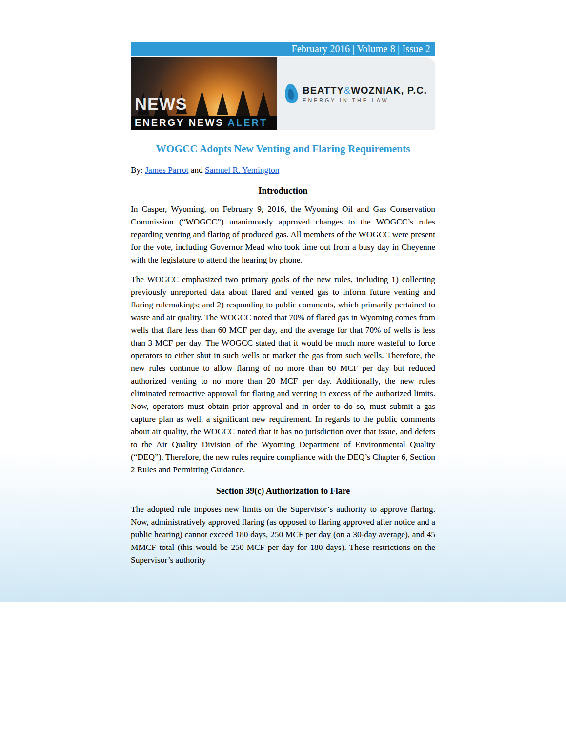February 2016 | Volume 8 | Issue 2
NEWS
ENERGY NEWS ALERT
BEATTY&WOZNIAK, P.C.
ENERGY IN THE LAW
WOGCC Adopts New Venting and Flaring Requirements
By: James Parrot and Samuel R. Yemington
Introduction
In Casper, Wyoming, on February 9, 2016, the Wyoming Oil and Gas Conservation Commission (“WOGCC”) unanimously approved changes to the WOGCC’s rules regarding venting and flaring of produced gas. All members of the WOGCC were present for the vote, including Governor Mead who took time out from a busy day in Cheyenne with the legislature to attend the hearing by phone.
The WOGCC emphasized two primary goals of the new rules, including 1) collecting previously unreported data about flared and vented gas to inform future venting and flaring rulemakings; and 2) responding to public comments, which primarily pertained to waste and air quality. The WOGCC noted that 70% of flared gas in Wyoming comes from wells that flare less than 60 MCF per day, and the average for that 70% of wells is less than 3 MCF per day. The WOGCC stated that it would be much more wasteful to force operators to either shut in such wells or market the gas from such wells. Therefore, the new rules continue to allow flaring of no more than 60 MCF per day but reduced authorized venting to no more than 20 MCF per day. Additionally, the new rules eliminated retroactive approval for flaring and venting in excess of the authorized limits. Now, operators must obtain prior approval and in order to do so, must submit a gas capture plan as well, a significant new requirement. In regards to the public comments about air quality, the WOGCC noted that it has no jurisdiction over that issue, and defers to the Air Quality Division of the Wyoming Department of Environmental Quality (“DEQ”). Therefore, the new rules require compliance with the DEQ’s Chapter 6, Section 2 Rules and Permitting Guidance.
Section 39(c) Authorization to Flare
The adopted rule imposes new limits on the Supervisor’s authority to approve flaring. Now, administratively approved flaring (as opposed to flaring approved after notice and a public hearing) cannot exceed 180 days, 250 MCF per day (on a 30-day average), and 45 MMCF total (this would be 250 MCF per day for 180 days). These restrictions on the Supervisor’s authority